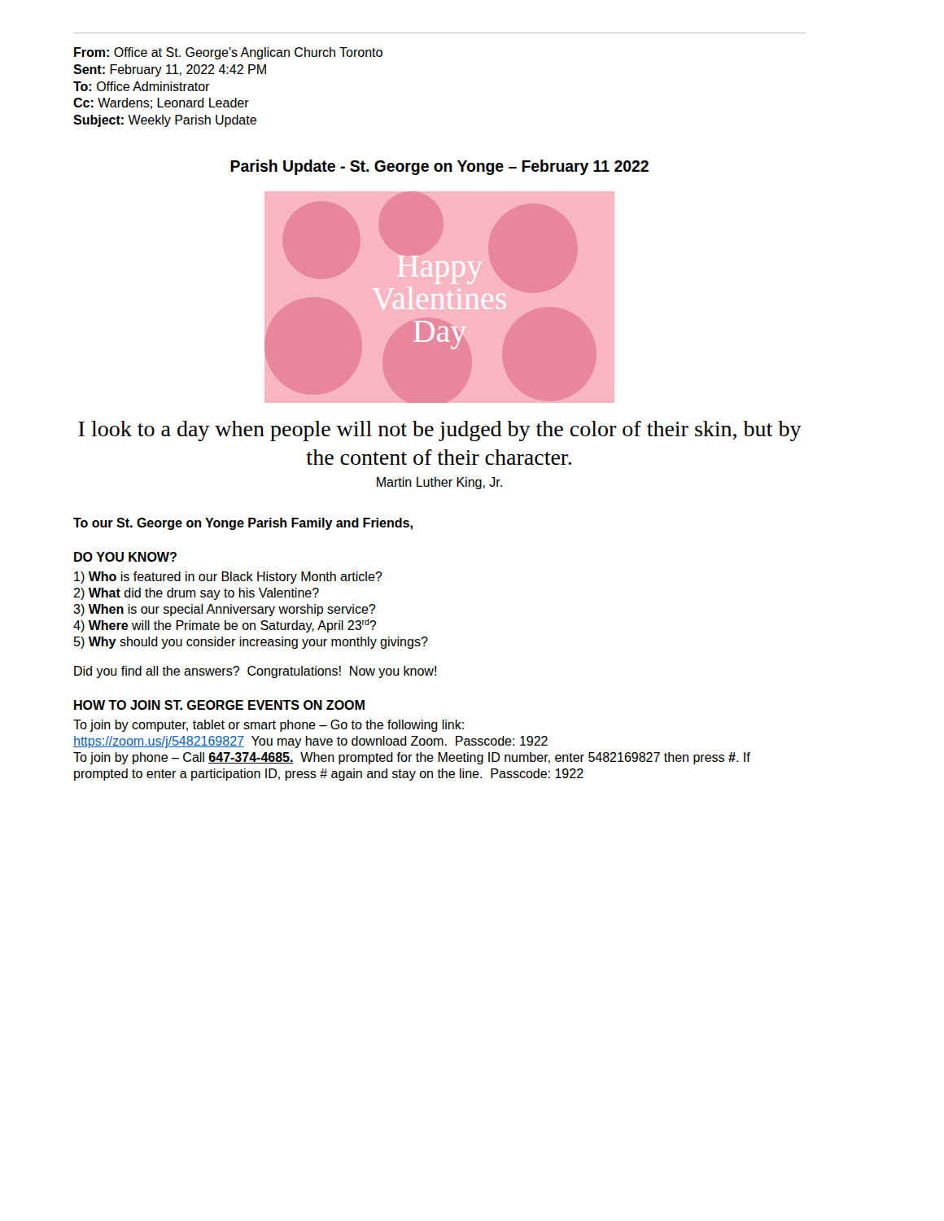From: Office at St. George's Anglican Church Toronto
Sent: February 11, 2022 4:42 PM
To: Office Administrator
Cc: Wardens; Leonard Leader
Subject: Weekly Parish Update
Parish Update - St. George on Yonge – February 11 2022
I look to a day when people will not be judged by the color of their skin, but by the content of their character.
Martin Luther King, Jr.
To our St. George on Yonge Parish Family and Friends,
DO YOU KNOW?
1) Who is featured in our Black History Month article?
2) What did the drum say to his Valentine?
3) When is our special Anniversary worship service?
4) Where will the Primate be on Saturday, April 23rd?
5) Why should you consider increasing your monthly givings?
Did you find all the answers? Congratulations! Now you know!
HOW TO JOIN ST. GEORGE EVENTS ON ZOOM
To join by computer, tablet or smart phone – Go to the following link:
https://zoom.us/j/5482169827 You may have to download Zoom. Passcode: 1922
To join by phone – Call 647-374-4685. When prompted for the Meeting ID number, enter 5482169827 then press #. If prompted to enter a participation ID, press # again and stay on the line. Passcode: 1922